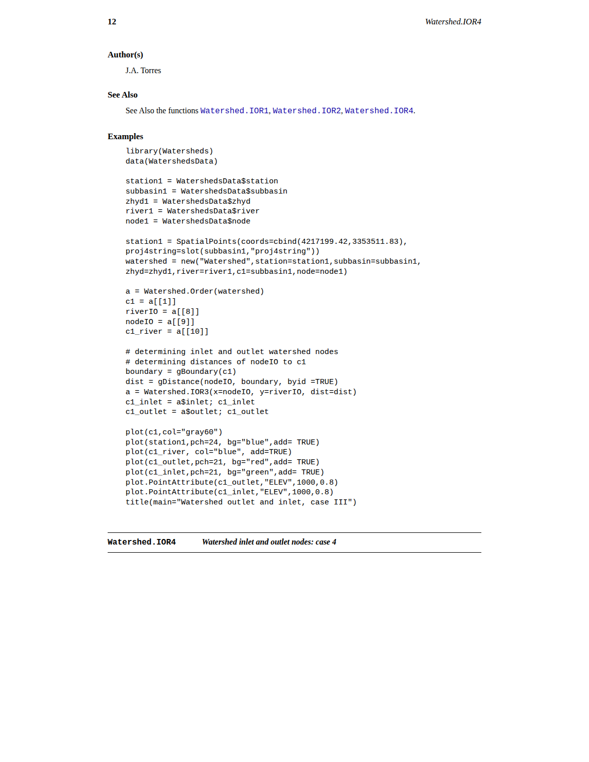12 Watershed.IOR4
Author(s)
J.A. Torres
See Also
See Also the functions Watershed.IOR1, Watershed.IOR2, Watershed.IOR4.
Examples
library(Watersheds)
data(WatershedsData)

station1 = WatershedsData$station
subbasin1 = WatershedsData$subbasin
zhyd1 = WatershedsData$zhyd
river1 = WatershedsData$river
node1 = WatershedsData$node

station1 = SpatialPoints(coords=cbind(4217199.42,3353511.83),
proj4string=slot(subbasin1,"proj4string"))
watershed = new("Watershed",station=station1,subbasin=subbasin1,
zhyd=zhyd1,river=river1,c1=subbasin1,node=node1)

a = Watershed.Order(watershed)
c1 = a[[1]]
riverIO = a[[8]]
nodeIO = a[[9]]
c1_river = a[[10]]

# determining inlet and outlet watershed nodes
# determining distances of nodeIO to c1
boundary = gBoundary(c1)
dist = gDistance(nodeIO, boundary, byid =TRUE)
a = Watershed.IOR3(x=nodeIO, y=riverIO, dist=dist)
c1_inlet = a$inlet; c1_inlet
c1_outlet = a$outlet; c1_outlet

plot(c1,col="gray60")
plot(station1,pch=24, bg="blue",add= TRUE)
plot(c1_river, col="blue", add=TRUE)
plot(c1_outlet,pch=21, bg="red",add= TRUE)
plot(c1_inlet,pch=21, bg="green",add= TRUE)
plot.PointAttribute(c1_outlet,"ELEV",1000,0.8)
plot.PointAttribute(c1_inlet,"ELEV",1000,0.8)
title(main="Watershed outlet and inlet, case III")
Watershed.IOR4 Watershed inlet and outlet nodes: case 4